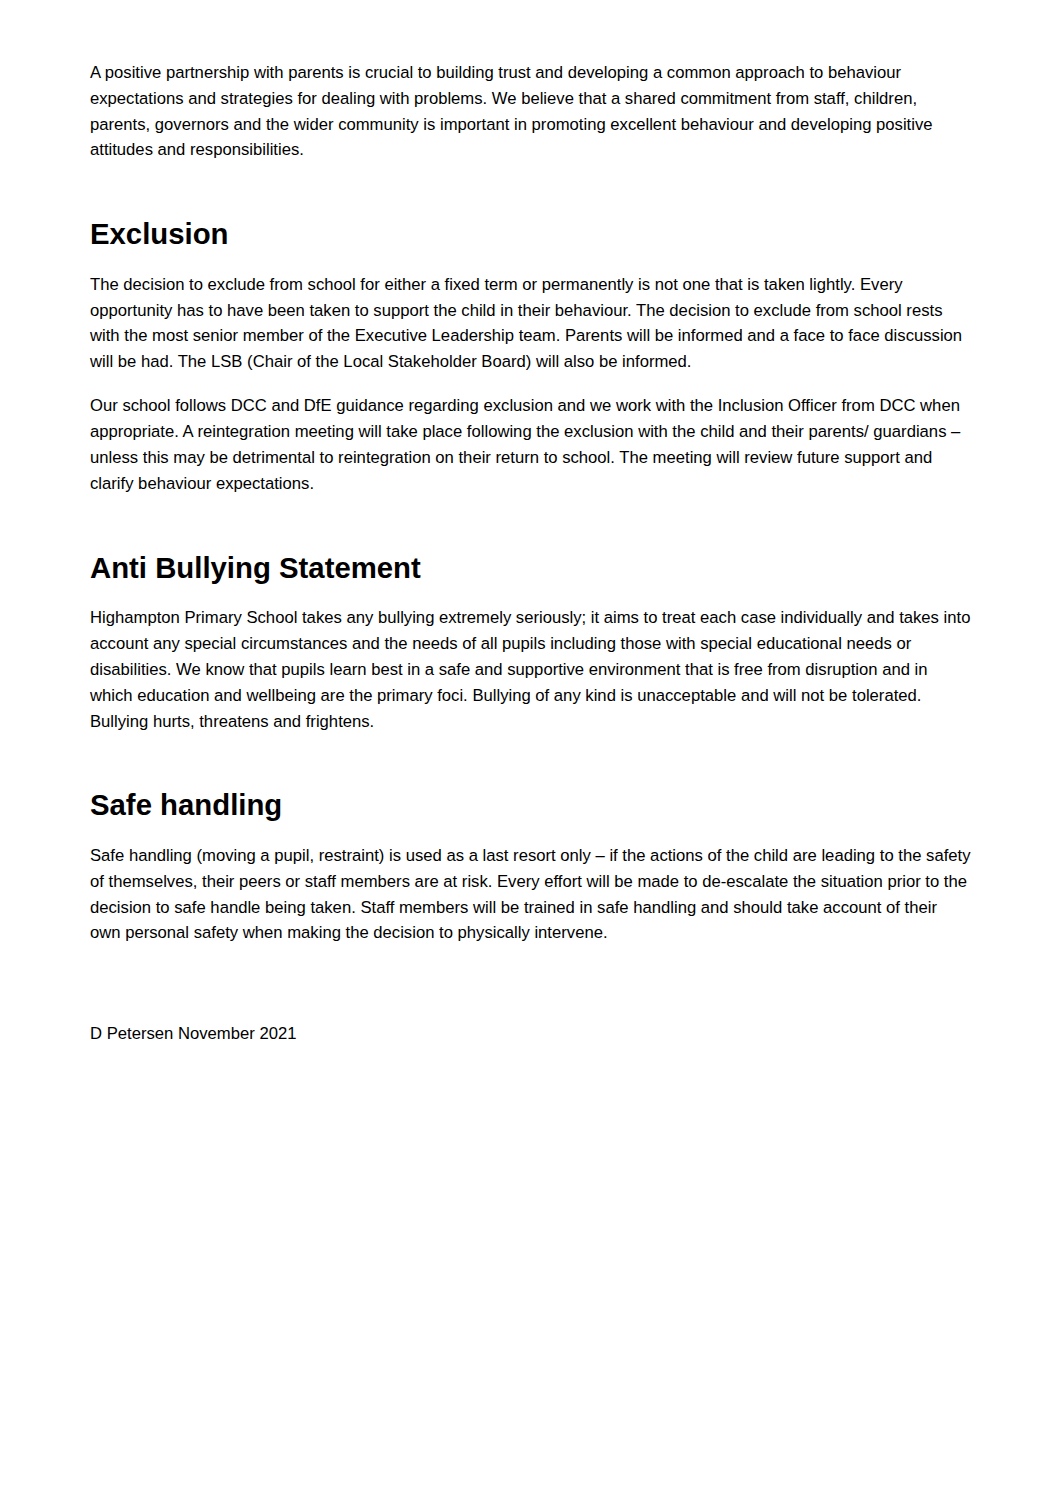A positive partnership with parents is crucial to building trust and developing a common approach to behaviour expectations and strategies for dealing with problems. We believe that a shared commitment from staff, children, parents, governors and the wider community is important in promoting excellent behaviour and developing positive attitudes and responsibilities.
Exclusion
The decision to exclude from school for either a fixed term or permanently is not one that is taken lightly. Every opportunity has to have been taken to support the child in their behaviour. The decision to exclude from school rests with the most senior member of the Executive Leadership team. Parents will be informed and a face to face discussion will be had. The LSB (Chair of the Local Stakeholder Board) will also be informed.
Our school follows DCC and DfE guidance regarding exclusion and we work with the Inclusion Officer from DCC when appropriate. A reintegration meeting will take place following the exclusion with the child and their parents/ guardians – unless this may be detrimental to reintegration on their return to school. The meeting will review future support and clarify behaviour expectations.
Anti Bullying Statement
Highampton Primary School takes any bullying extremely seriously; it aims to treat each case individually and takes into account any special circumstances and the needs of all pupils including those with special educational needs or disabilities. We know that pupils learn best in a safe and supportive environment that is free from disruption and in which education and wellbeing are the primary foci. Bullying of any kind is unacceptable and will not be tolerated. Bullying hurts, threatens and frightens.
Safe handling
Safe handling (moving a pupil, restraint) is used as a last resort only – if the actions of the child are leading to the safety of themselves, their peers or staff members are at risk. Every effort will be made to de-escalate the situation prior to the decision to safe handle being taken. Staff members will be trained in safe handling and should take account of their own personal safety when making the decision to physically intervene.
D Petersen November 2021